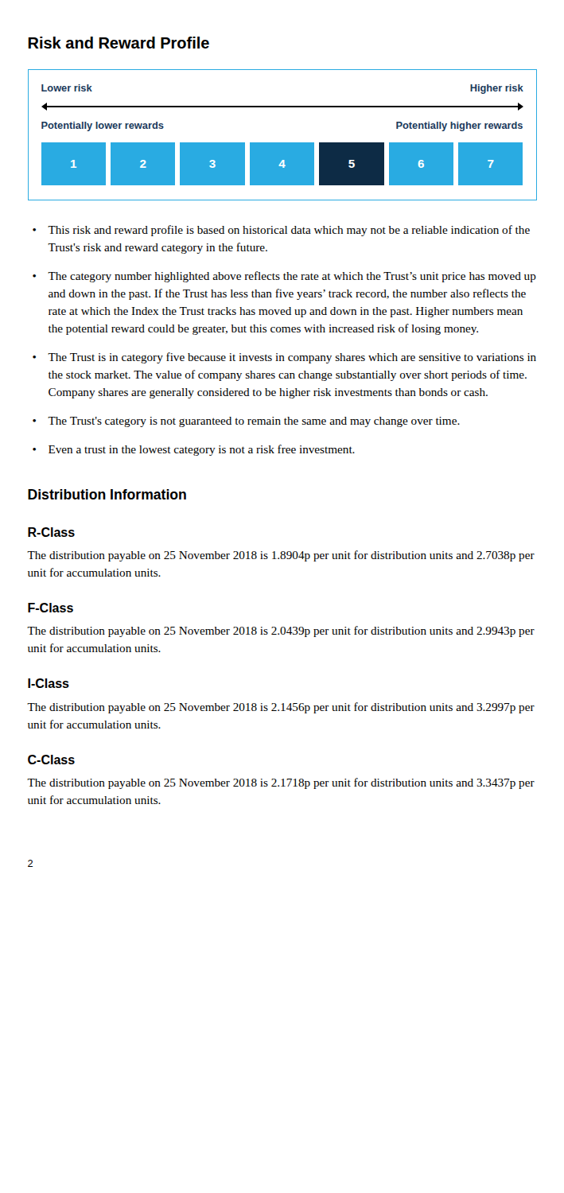Risk and Reward Profile
Lower risk Higher risk
Potentially lower rewards Potentially higher rewards
1
2
3
4
5
6
7
This risk and reward profile is based on historical data which may not be a reliable indication of the Trust's risk and reward category in the future.
The category number highlighted above reflects the rate at which the Trust’s unit price has moved up and down in the past. If the Trust has less than five years’ track record, the number also reflects the rate at which the Index the Trust tracks has moved up and down in the past. Higher numbers mean the potential reward could be greater, but this comes with increased risk of losing money.
The Trust is in category five because it invests in company shares which are sensitive to variations in the stock market. The value of company shares can change substantially over short periods of time. Company shares are generally considered to be higher risk investments than bonds or cash.
The Trust's category is not guaranteed to remain the same and may change over time.
Even a trust in the lowest category is not a risk free investment.
Distribution Information
R-Class
The distribution payable on 25 November 2018 is 1.8904p per unit for distribution units and 2.7038p per unit for accumulation units.
F-Class
The distribution payable on 25 November 2018 is 2.0439p per unit for distribution units and 2.9943p per unit for accumulation units.
I-Class
The distribution payable on 25 November 2018 is 2.1456p per unit for distribution units and 3.2997p per unit for accumulation units.
C-Class
The distribution payable on 25 November 2018 is 2.1718p per unit for distribution units and 3.3437p per unit for accumulation units.
2